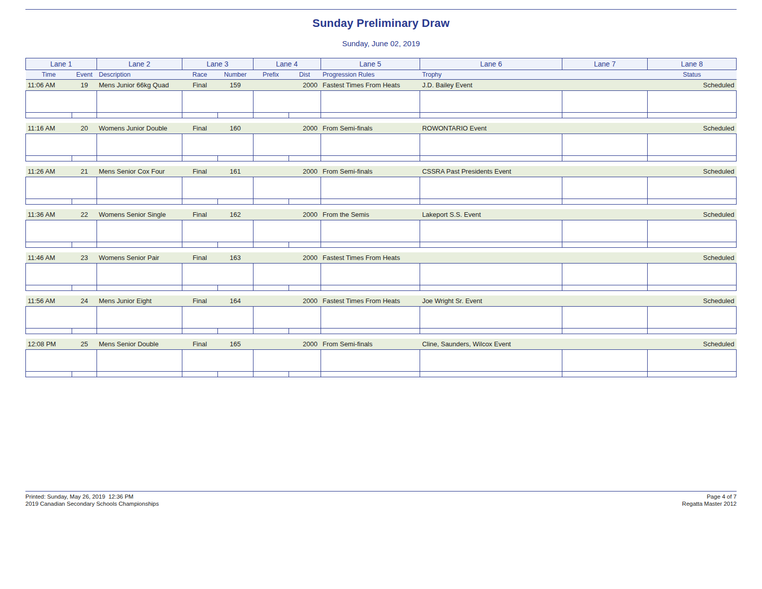Sunday Preliminary Draw
Sunday, June 02, 2019
| Lane 1 | Lane 2 | Lane 3 | Lane 4 | Lane 5 | Lane 6 | Lane 7 | Lane 8 |
| --- | --- | --- | --- | --- | --- | --- | --- |
| Time | Event | Description | Race | Number | Prefix | Dist | Progression Rules | Trophy | | Status |
| 11:06 AM | 19 | Mens Junior 66kg Quad | Final | 159 | | 2000 | Fastest Times From Heats | J.D. Bailey Event | | Scheduled |
| 11:16 AM | 20 | Womens Junior Double | Final | 160 | | 2000 | From Semi-finals | ROWONTARIO Event | | Scheduled |
| 11:26 AM | 21 | Mens Senior Cox Four | Final | 161 | | 2000 | From Semi-finals | CSSRA Past Presidents Event | | Scheduled |
| 11:36 AM | 22 | Womens Senior Single | Final | 162 | | 2000 | From the Semis | Lakeport S.S. Event | | Scheduled |
| 11:46 AM | 23 | Womens Senior Pair | Final | 163 | | 2000 | Fastest Times From Heats | | | Scheduled |
| 11:56 AM | 24 | Mens Junior Eight | Final | 164 | | 2000 | Fastest Times From Heats | Joe Wright Sr. Event | | Scheduled |
| 12:08 PM | 25 | Mens Senior Double | Final | 165 | | 2000 | From Semi-finals | Cline, Saunders, Wilcox Event | | Scheduled |
Printed: Sunday, May 26, 2019 12:36 PM
Page 4 of 7
2019 Canadian Secondary Schools Championships
Regatta Master 2012